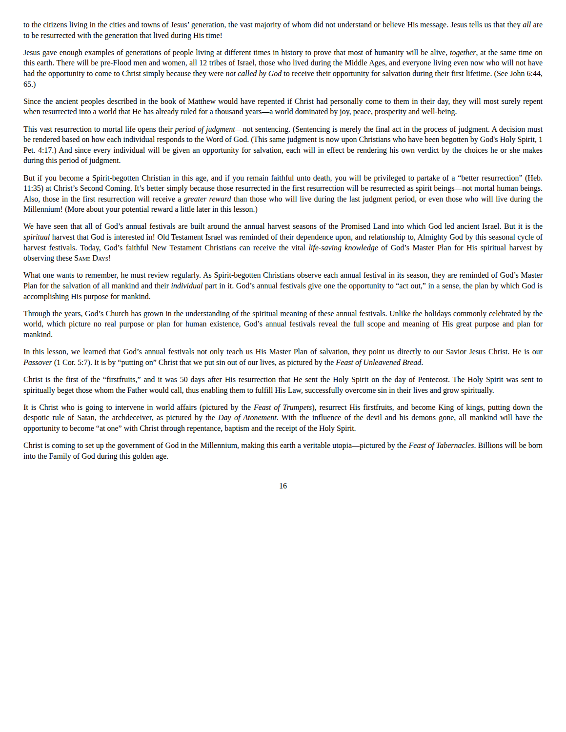to the citizens living in the cities and towns of Jesus’ generation, the vast majority of whom did not understand or believe His message. Jesus tells us that they all are to be resurrected with the generation that lived during His time!
Jesus gave enough examples of generations of people living at different times in history to prove that most of humanity will be alive, together, at the same time on this earth. There will be pre-Flood men and women, all 12 tribes of Israel, those who lived during the Middle Ages, and everyone living even now who will not have had the opportunity to come to Christ simply because they were not called by God to receive their opportunity for salvation during their first lifetime. (See John 6:44, 65.)
Since the ancient peoples described in the book of Matthew would have repented if Christ had personally come to them in their day, they will most surely repent when resurrected into a world that He has already ruled for a thousand years—a world dominated by joy, peace, prosperity and well-being.
This vast resurrection to mortal life opens their period of judgment—not sentencing. (Sentencing is merely the final act in the process of judgment. A decision must be rendered based on how each individual responds to the Word of God. (This same judgment is now upon Christians who have been begotten by God's Holy Spirit, 1 Pet. 4:17.) And since every individual will be given an opportunity for salvation, each will in effect be rendering his own verdict by the choices he or she makes during this period of judgment.
But if you become a Spirit-begotten Christian in this age, and if you remain faithful unto death, you will be privileged to partake of a “better resurrection” (Heb. 11:35) at Christ’s Second Coming. It’s better simply because those resurrected in the first resurrection will be resurrected as spirit beings—not mortal human beings. Also, those in the first resurrection will receive a greater reward than those who will live during the last judgment period, or even those who will live during the Millennium! (More about your potential reward a little later in this lesson.)
We have seen that all of God’s annual festivals are built around the annual harvest seasons of the Promised Land into which God led ancient Israel. But it is the spiritual harvest that God is interested in! Old Testament Israel was reminded of their dependence upon, and relationship to, Almighty God by this seasonal cycle of harvest festivals. Today, God’s faithful New Testament Christians can receive the vital life-saving knowledge of God’s Master Plan for His spiritual harvest by observing these Same Days!
What one wants to remember, he must review regularly. As Spirit-begotten Christians observe each annual festival in its season, they are reminded of God’s Master Plan for the salvation of all mankind and their individual part in it. God’s annual festivals give one the opportunity to “act out,” in a sense, the plan by which God is accomplishing His purpose for mankind.
Through the years, God’s Church has grown in the understanding of the spiritual meaning of these annual festivals. Unlike the holidays commonly celebrated by the world, which picture no real purpose or plan for human existence, God’s annual festivals reveal the full scope and meaning of His great purpose and plan for mankind.
In this lesson, we learned that God’s annual festivals not only teach us His Master Plan of salvation, they point us directly to our Savior Jesus Christ. He is our Passover (1 Cor. 5:7). It is by “putting on” Christ that we put sin out of our lives, as pictured by the Feast of Unleavened Bread.
Christ is the first of the “firstfruits,” and it was 50 days after His resurrection that He sent the Holy Spirit on the day of Pentecost. The Holy Spirit was sent to spiritually beget those whom the Father would call, thus enabling them to fulfill His Law, successfully overcome sin in their lives and grow spiritually.
It is Christ who is going to intervene in world affairs (pictured by the Feast of Trumpets), resurrect His firstfruits, and become King of kings, putting down the despotic rule of Satan, the archdeceiver, as pictured by the Day of Atonement. With the influence of the devil and his demons gone, all mankind will have the opportunity to become “at one” with Christ through repentance, baptism and the receipt of the Holy Spirit.
Christ is coming to set up the government of God in the Millennium, making this earth a veritable utopia—pictured by the Feast of Tabernacles. Billions will be born into the Family of God during this golden age.
16